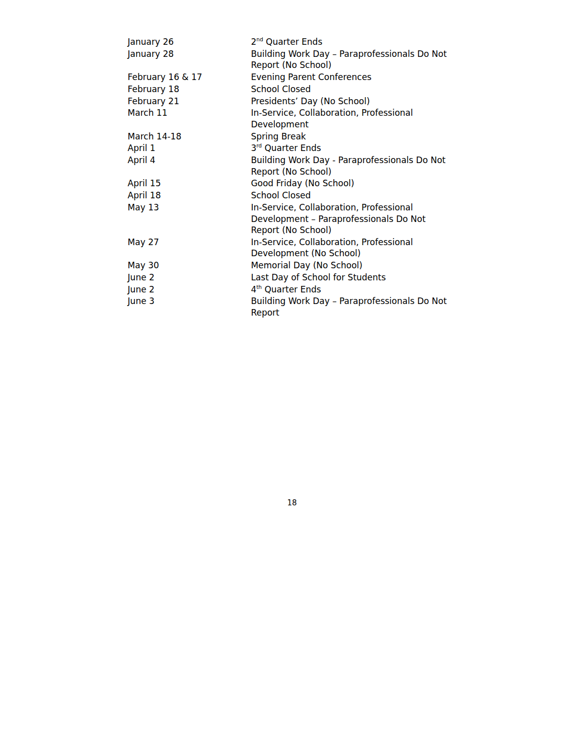| January 26 | 2 nd Quarter Ends |
| January 28 | Building Work Day – Paraprofessionals Do Not Report (No School) |
| February 16 & 17 | Evening Parent Conferences |
| February 18 | School Closed |
| February 21 | Presidents’ Day (No School) |
| March 11 | In-Service, Collaboration, Professional Development |
| March 14-18 | Spring Break |
| April 1 | 3 rd Quarter Ends |
| April 4 | Building Work Day - Paraprofessionals Do Not Report (No School) |
| April 15 | Good Friday (No School) |
| April 18 | School Closed |
| May 13 | In-Service, Collaboration, Professional Development – Paraprofessionals Do Not Report (No School) |
| May 27 | In-Service, Collaboration, Professional Development (No School) |
| May 30 | Memorial Day (No School) |
| June 2 | Last Day of School for Students |
| June 2 | 4 th Quarter Ends |
| June 3 | Building Work Day – Paraprofessionals Do Not Report |
18